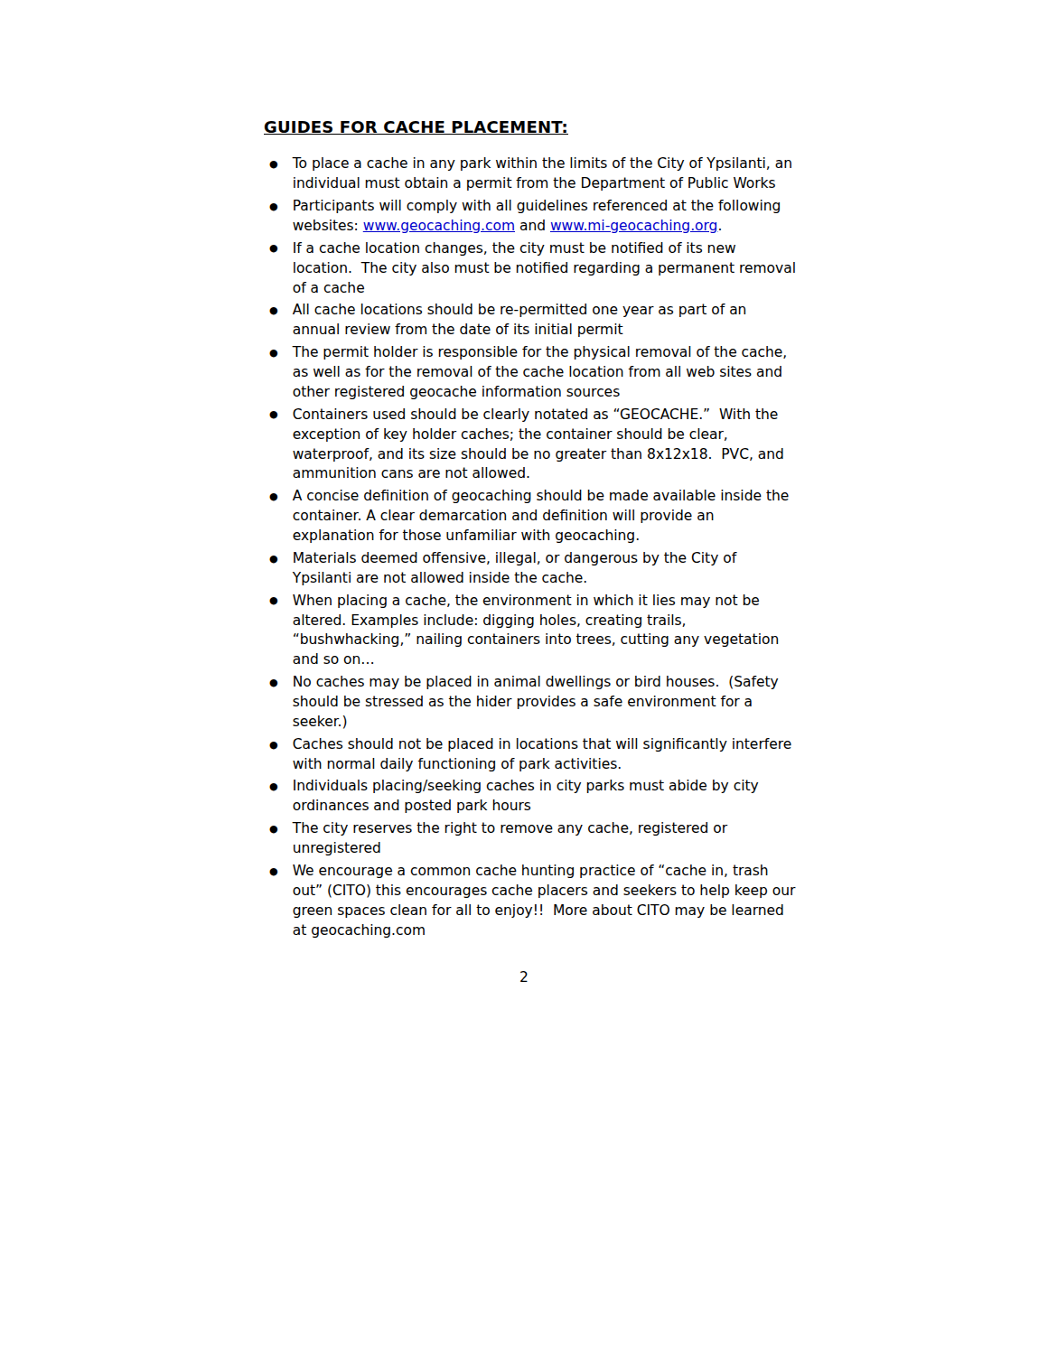GUIDES FOR CACHE PLACEMENT:
To place a cache in any park within the limits of the City of Ypsilanti, an individual must obtain a permit from the Department of Public Works
Participants will comply with all guidelines referenced at the following websites: www.geocaching.com and www.mi-geocaching.org.
If a cache location changes, the city must be notified of its new location. The city also must be notified regarding a permanent removal of a cache
All cache locations should be re-permitted one year as part of an annual review from the date of its initial permit
The permit holder is responsible for the physical removal of the cache, as well as for the removal of the cache location from all web sites and other registered geocache information sources
Containers used should be clearly notated as “GEOCACHE.” With the exception of key holder caches; the container should be clear, waterproof, and its size should be no greater than 8x12x18. PVC, and ammunition cans are not allowed.
A concise definition of geocaching should be made available inside the container. A clear demarcation and definition will provide an explanation for those unfamiliar with geocaching.
Materials deemed offensive, illegal, or dangerous by the City of Ypsilanti are not allowed inside the cache.
When placing a cache, the environment in which it lies may not be altered. Examples include: digging holes, creating trails, “bushwhacking,” nailing containers into trees, cutting any vegetation and so on…
No caches may be placed in animal dwellings or bird houses. (Safety should be stressed as the hider provides a safe environment for a seeker.)
Caches should not be placed in locations that will significantly interfere with normal daily functioning of park activities.
Individuals placing/seeking caches in city parks must abide by city ordinances and posted park hours
The city reserves the right to remove any cache, registered or unregistered
We encourage a common cache hunting practice of “cache in, trash out” (CITO) this encourages cache placers and seekers to help keep our green spaces clean for all to enjoy!! More about CITO may be learned at geocaching.com
2